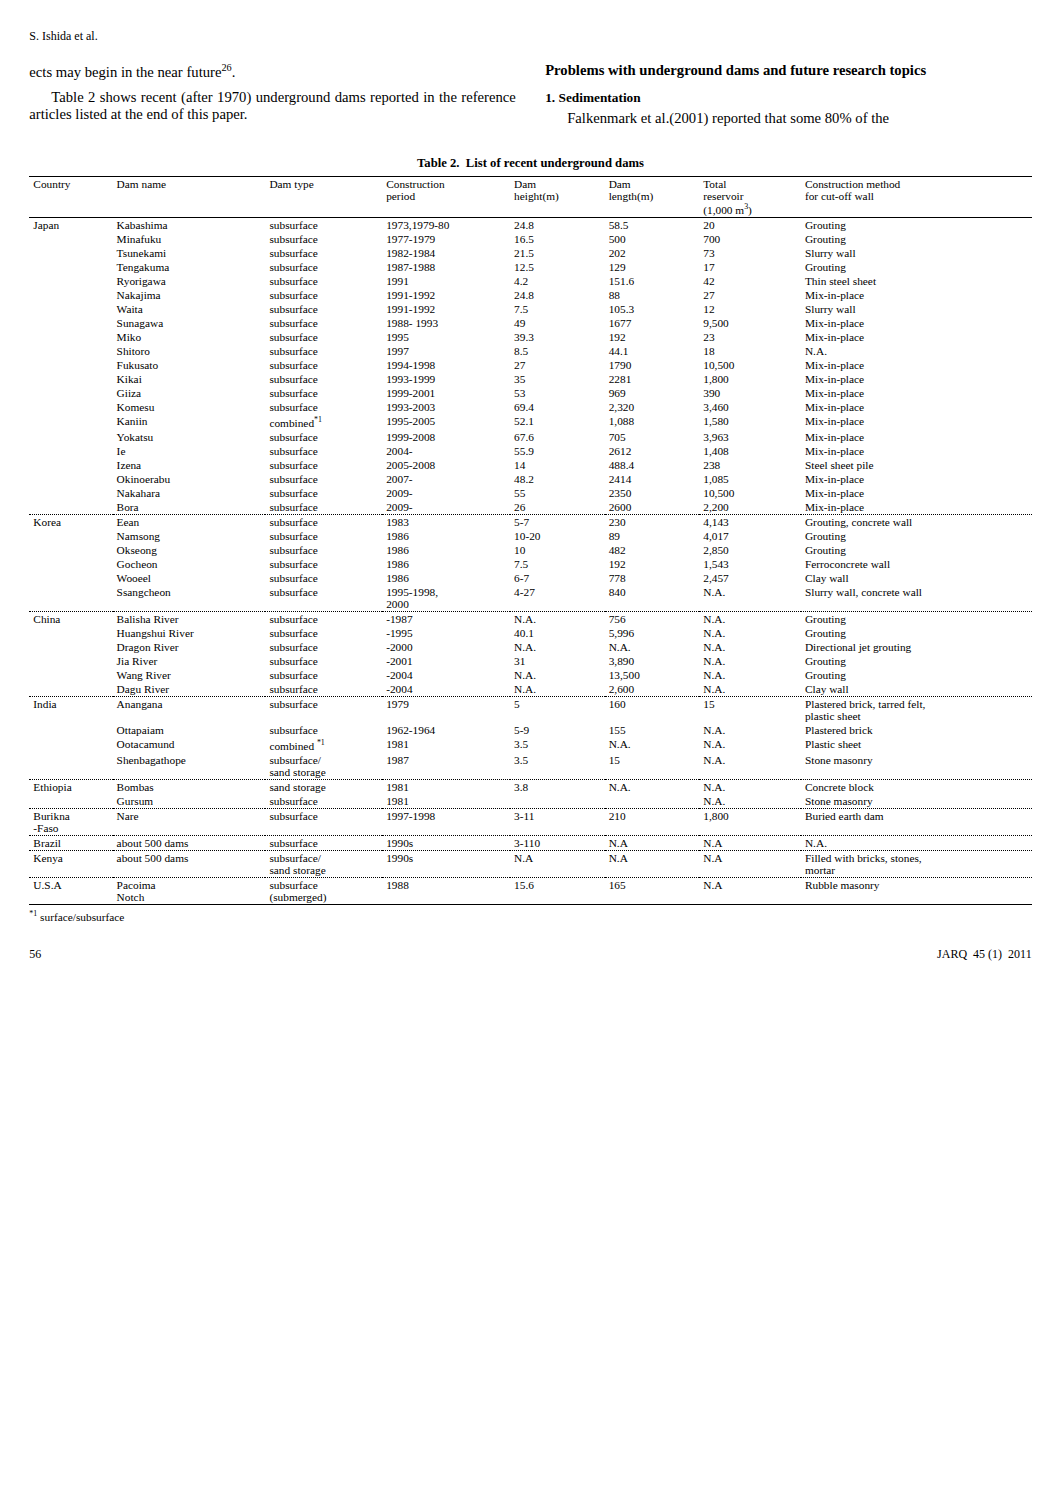S. Ishida et al.
ects may begin in the near future26.
Table 2 shows recent (after 1970) underground dams reported in the reference articles listed at the end of this paper.
Problems with underground dams and future research topics
1. Sedimentation
Falkenmark et al.(2001) reported that some 80% of the
Table 2. List of recent underground dams
| Country | Dam name | Dam type | Construction period | Dam height(m) | Dam length(m) | Total reservoir (1,000 m 3 ) | Construction method for cut-off wall |
| --- | --- | --- | --- | --- | --- | --- | --- |
| Japan | Kabashima | subsurface | 1973,1979-80 | 24.8 | 58.5 | 20 | Grouting |
| | Minafuku | subsurface | 1977-1979 | 16.5 | 500 | 700 | Grouting |
| | Tsunekami | subsurface | 1982-1984 | 21.5 | 202 | 73 | Slurry wall |
| | Tengakuma | subsurface | 1987-1988 | 12.5 | 129 | 17 | Grouting |
| | Ryorigawa | subsurface | 1991 | 4.2 | 151.6 | 42 | Thin steel sheet |
| | Nakajima | subsurface | 1991-1992 | 24.8 | 88 | 27 | Mix-in-place |
| | Waita | subsurface | 1991-1992 | 7.5 | 105.3 | 12 | Slurry wall |
| | Sunagawa | subsurface | 1988- 1993 | 49 | 1677 | 9,500 | Mix-in-place |
| | Miko | subsurface | 1995 | 39.3 | 192 | 23 | Mix-in-place |
| | Shitoro | subsurface | 1997 | 8.5 | 44.1 | 18 | N.A. |
| | Fukusato | subsurface | 1994-1998 | 27 | 1790 | 10,500 | Mix-in-place |
| | Kikai | subsurface | 1993-1999 | 35 | 2281 | 1,800 | Mix-in-place |
| | Giiza | subsurface | 1999-2001 | 53 | 969 | 390 | Mix-in-place |
| | Komesu | subsurface | 1993-2003 | 69.4 | 2,320 | 3,460 | Mix-in-place |
| | Kaniin | combined *1 | 1995-2005 | 52.1 | 1,088 | 1,580 | Mix-in-place |
| | Yokatsu | subsurface | 1999-2008 | 67.6 | 705 | 3,963 | Mix-in-place |
| | Ie | subsurface | 2004- | 55.9 | 2612 | 1,408 | Mix-in-place |
| | Izena | subsurface | 2005-2008 | 14 | 488.4 | 238 | Steel sheet pile |
| | Okinoerabu | subsurface | 2007- | 48.2 | 2414 | 1,085 | Mix-in-place |
| | Nakahara | subsurface | 2009- | 55 | 2350 | 10,500 | Mix-in-place |
| | Bora | subsurface | 2009- | 26 | 2600 | 2,200 | Mix-in-place |
| Korea | Eean | subsurface | 1983 | 5-7 | 230 | 4,143 | Grouting, concrete wall |
| | Namsong | subsurface | 1986 | 10-20 | 89 | 4,017 | Grouting |
| | Okseong | subsurface | 1986 | 10 | 482 | 2,850 | Grouting |
| | Gocheon | subsurface | 1986 | 7.5 | 192 | 1,543 | Ferroconcrete wall |
| | Wooeel | subsurface | 1986 | 6-7 | 778 | 2,457 | Clay wall |
| | Ssangcheon | subsurface | 1995-1998, 2000 | 4-27 | 840 | N.A. | Slurry wall, concrete wall |
| China | Balisha River | subsurface | -1987 | N.A. | 756 | N.A. | Grouting |
| | Huangshui River | subsurface | -1995 | 40.1 | 5,996 | N.A. | Grouting |
| | Dragon River | subsurface | -2000 | N.A. | N.A. | N.A. | Directional jet grouting |
| | Jia River | subsurface | -2001 | 31 | 3,890 | N.A. | Grouting |
| | Wang River | subsurface | -2004 | N.A. | 13,500 | N.A. | Grouting |
| | Dagu River | subsurface | -2004 | N.A. | 2,600 | N.A. | Clay wall |
| India | Anangana | subsurface | 1979 | 5 | 160 | 15 | Plastered brick, tarred felt, plastic sheet |
| | Ottapaiam | subsurface | 1962-1964 | 5-9 | 155 | N.A. | Plastered brick |
| | Ootacamund | combined *1 | 1981 | 3.5 | N.A. | N.A. | Plastic sheet |
| | Shenbagathope | subsurface/ sand storage | 1987 | 3.5 | 15 | N.A. | Stone masonry |
| Ethiopia | Bombas | sand storage | 1981 | 3.8 | N.A. | N.A. | Concrete block |
| | Gursum | subsurface | 1981 | | | N.A. | Stone masonry |
| Burikna -Faso | Nare | subsurface | 1997-1998 | 3-11 | 210 | 1,800 | Buried earth dam |
| Brazil | about 500 dams | subsurface | 1990s | 3-110 | N.A | N.A | N.A. |
| Kenya | about 500 dams | subsurface/ sand storage | 1990s | N.A | N.A | N.A | Filled with bricks, stones, mortar |
| U.S.A | Pacoima Notch | subsurface (submerged) | 1988 | 15.6 | 165 | N.A | Rubble masonry |
*1 surface/subsurface
56 JARQ 45 (1) 2011